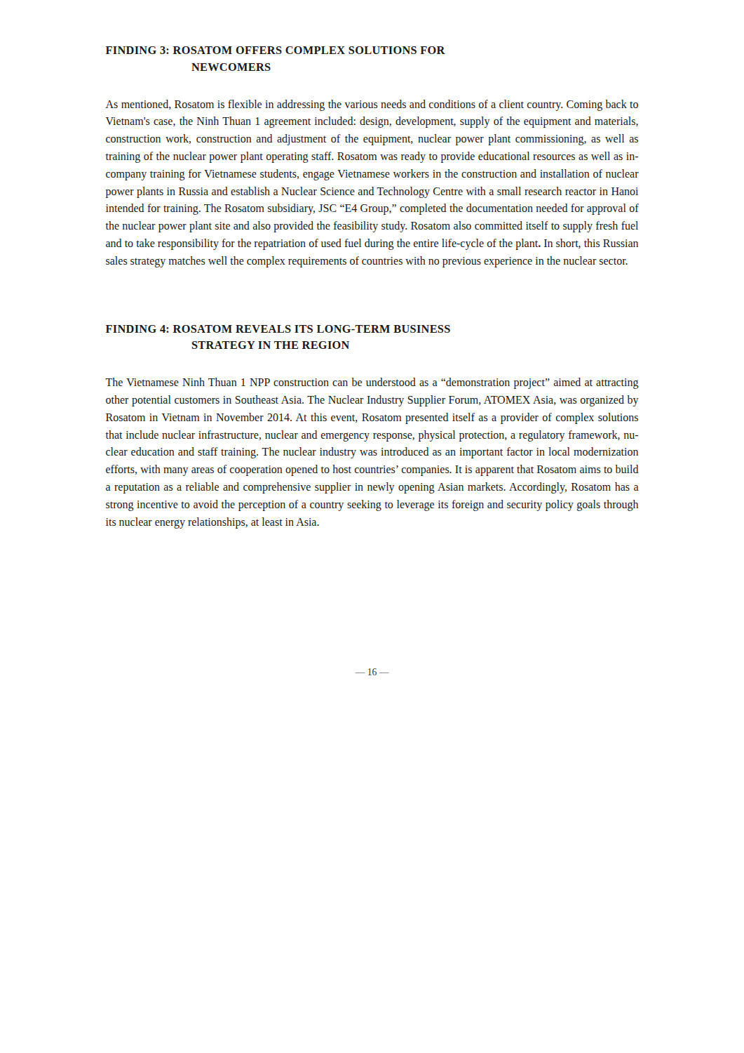FINDING 3: ROSATOM OFFERS COMPLEX SOLUTIONS FORNEWCOMERS
As mentioned, Rosatom is flexible in addressing the various needs and conditions of a client country. Coming back to Vietnam's case, the Ninh Thuan 1 agreement included: design, development, supply of the equipment and materials, construction work, construction and adjustment of the equipment, nuclear power plant commissioning, as well as training of the nuclear power plant operating staff. Rosatom was ready to provide educational resources as well as in-company training for Vietnamese students, engage Vietnamese workers in the construction and installation of nuclear power plants in Russia and establish a Nuclear Science and Technology Centre with a small research reactor in Hanoi intended for training. The Rosatom subsidiary, JSC “E4 Group,” completed the documentation needed for approval of the nuclear power plant site and also provided the feasibility study. Rosatom also committed itself to supply fresh fuel and to take responsibility for the repatriation of used fuel during the entire life-cycle of the plant. In short, this Russian sales strategy matches well the complex requirements of countries with no previous experience in the nuclear sector.
FINDING 4: ROSATOM REVEALS ITS LONG-TERM BUSINESSSTRATEGY IN THE REGION
The Vietnamese Ninh Thuan 1 NPP construction can be understood as a “demonstration project” aimed at attracting other potential customers in Southeast Asia. The Nuclear Industry Supplier Forum, ATOMEX Asia, was organized by Rosatom in Vietnam in November 2014. At this event, Rosatom presented itself as a provider of complex solutions that include nuclear infrastructure, nuclear and emergency response, physical protection, a regulatory framework, nuclear education and staff training. The nuclear industry was introduced as an important factor in local modernization efforts, with many areas of cooperation opened to host countries’ companies. It is apparent that Rosatom aims to build a reputation as a reliable and comprehensive supplier in newly opening Asian markets. Accordingly, Rosatom has a strong incentive to avoid the perception of a country seeking to leverage its foreign and security policy goals through its nuclear energy relationships, at least in Asia.
— 16 —